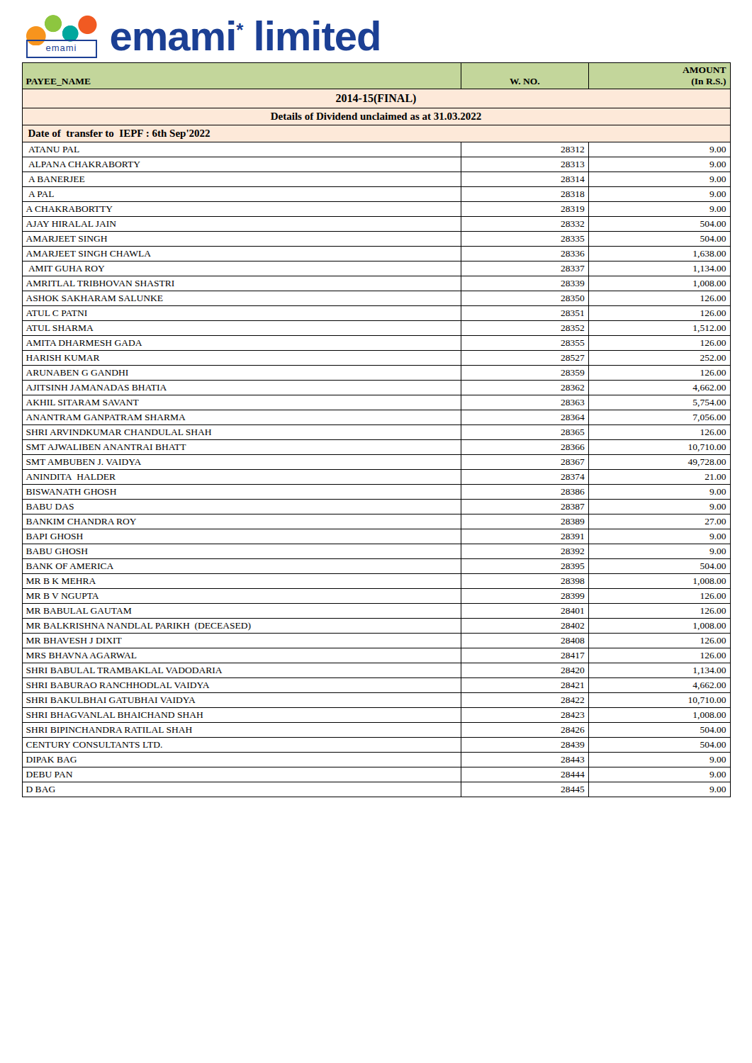emami
emami* limited
| 2014-15(FINAL) |
| Details of Dividend unclaimed as at 31.03.2022 |
| Date of transfer to IEPF : 6th Sep'2022 |
| PAYEE_NAME | W. NO. | AMOUNT (In R.S.) |
| ATANU PAL | 28312 | 9.00 |
| ALPANA CHAKRABORTY | 28313 | 9.00 |
| A BANERJEE | 28314 | 9.00 |
| A PAL | 28318 | 9.00 |
| A CHAKRABORTTY | 28319 | 9.00 |
| AJAY HIRALAL JAIN | 28332 | 504.00 |
| AMARJEET SINGH | 28335 | 504.00 |
| AMARJEET SINGH CHAWLA | 28336 | 1,638.00 |
| AMIT GUHA ROY | 28337 | 1,134.00 |
| AMRITLAL TRIBHOVAN SHASTRI | 28339 | 1,008.00 |
| ASHOK SAKHARAM SALUNKE | 28350 | 126.00 |
| ATUL C PATNI | 28351 | 126.00 |
| ATUL SHARMA | 28352 | 1,512.00 |
| AMITA DHARMESH GADA | 28355 | 126.00 |
| HARISH KUMAR | 28527 | 252.00 |
| ARUNABEN G GANDHI | 28359 | 126.00 |
| AJITSINH JAMANADAS BHATIA | 28362 | 4,662.00 |
| AKHIL SITARAM SAVANT | 28363 | 5,754.00 |
| ANANTRAM GANPATRAM SHARMA | 28364 | 7,056.00 |
| SHRI ARVINDKUMAR CHANDULAL SHAH | 28365 | 126.00 |
| SMT AJWALIBEN ANANTRAI BHATT | 28366 | 10,710.00 |
| SMT AMBUBEN J. VAIDYA | 28367 | 49,728.00 |
| ANINDITA HALDER | 28374 | 21.00 |
| BISWANATH GHOSH | 28386 | 9.00 |
| BABU DAS | 28387 | 9.00 |
| BANKIM CHANDRA ROY | 28389 | 27.00 |
| BAPI GHOSH | 28391 | 9.00 |
| BABU GHOSH | 28392 | 9.00 |
| BANK OF AMERICA | 28395 | 504.00 |
| MR B K MEHRA | 28398 | 1,008.00 |
| MR B V NGUPTA | 28399 | 126.00 |
| MR BABULAL GAUTAM | 28401 | 126.00 |
| MR BALKRISHNA NANDLAL PARIKH (DECEASED) | 28402 | 1,008.00 |
| MR BHAVESH J DIXIT | 28408 | 126.00 |
| MRS BHAVNA AGARWAL | 28417 | 126.00 |
| SHRI BABULAL TRAMBAKLAL VADODARIA | 28420 | 1,134.00 |
| SHRI BABURAO RANCHHODLAL VAIDYA | 28421 | 4,662.00 |
| SHRI BAKULBHAI GATUBHAI VAIDYA | 28422 | 10,710.00 |
| SHRI BHAGVANLAL BHAICHAND SHAH | 28423 | 1,008.00 |
| SHRI BIPINCHANDRA RATILAL SHAH | 28426 | 504.00 |
| CENTURY CONSULTANTS LTD. | 28439 | 504.00 |
| DIPAK BAG | 28443 | 9.00 |
| DEBU PAN | 28444 | 9.00 |
| D BAG | 28445 | 9.00 |